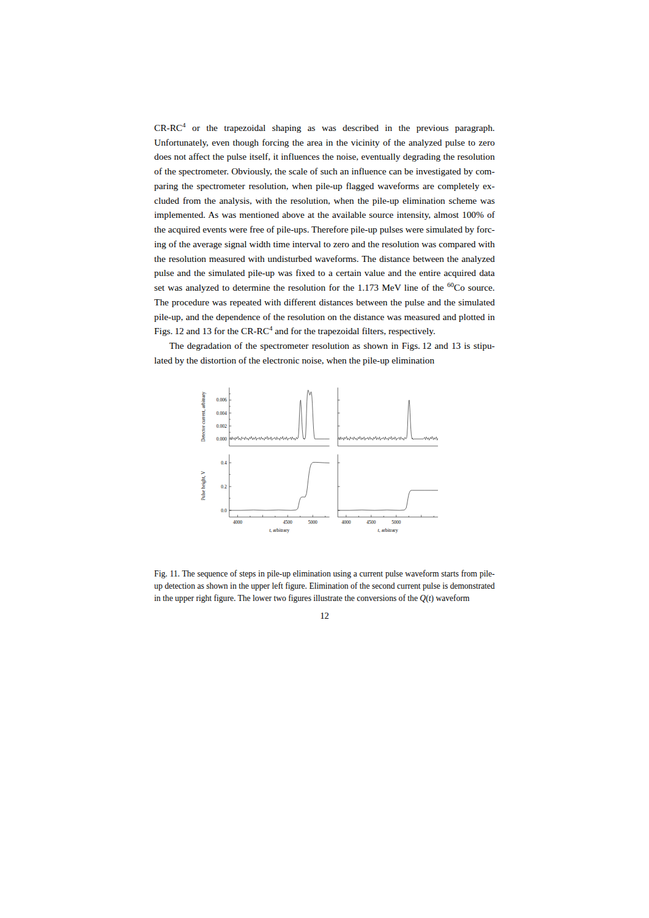CR-RC4 or the trapezoidal shaping as was described in the previous paragraph. Unfortunately, even though forcing the area in the vicinity of the analyzed pulse to zero does not affect the pulse itself, it influences the noise, eventually degrading the resolution of the spectrometer. Obviously, the scale of such an influence can be investigated by comparing the spectrometer resolution, when pile-up flagged waveforms are completely excluded from the analysis, with the resolution, when the pile-up elimination scheme was implemented. As was mentioned above at the available source intensity, almost 100% of the acquired events were free of pile-ups. Therefore pile-up pulses were simulated by forcing of the average signal width time interval to zero and the resolution was compared with the resolution measured with undisturbed waveforms. The distance between the analyzed pulse and the simulated pile-up was fixed to a certain value and the entire acquired data set was analyzed to determine the resolution for the 1.173 MeV line of the 60Co source. The procedure was repeated with different distances between the pulse and the simulated pile-up, and the dependence of the resolution on the distance was measured and plotted in Figs. 12 and 13 for the CR-RC4 and for the trapezoidal filters, respectively.
The degradation of the spectrometer resolution as shown in Figs. 12 and 13 is stipulated by the distortion of the electronic noise, when the pile-up elimination
0.000 0.002 0.004 0.006 Detector current, arbitrary 0.0 0.2 0.4 4000 4500 5000 t, arbitrary 4000 4500 5000 t, arbitrary Pulse height, V
Fig. 11. The sequence of steps in pile-up elimination using a current pulse waveform starts from pile-up detection as shown in the upper left figure. Elimination of the second current pulse is demonstrated in the upper right figure. The lower two figures illustrate the conversions of the Q(t) waveform
12